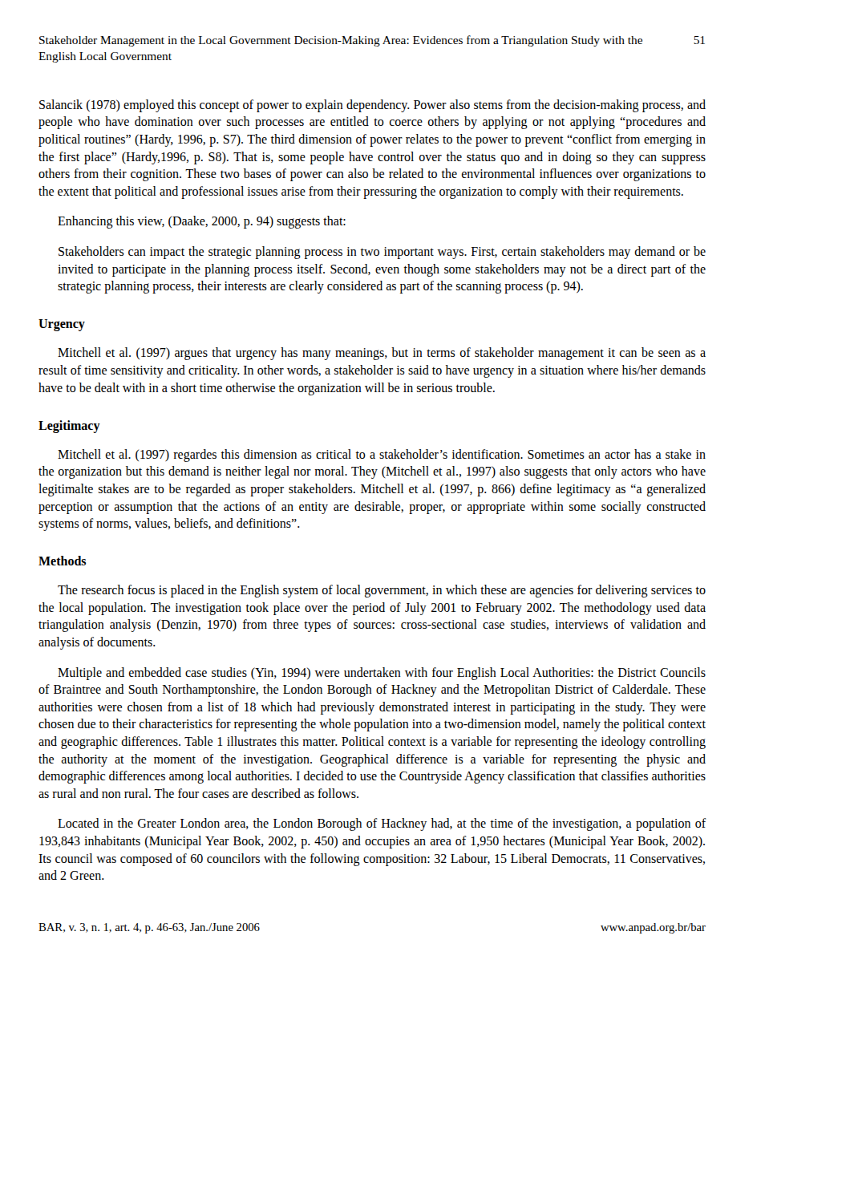Stakeholder Management in the Local Government Decision-Making Area: Evidences from a Triangulation Study with the English Local Government
51
Salancik (1978) employed this concept of power to explain dependency. Power also stems from the decision-making process, and people who have domination over such processes are entitled to coerce others by applying or not applying “procedures and political routines” (Hardy, 1996, p. S7). The third dimension of power relates to the power to prevent “conflict from emerging in the first place” (Hardy,1996, p. S8). That is, some people have control over the status quo and in doing so they can suppress others from their cognition. These two bases of power can also be related to the environmental influences over organizations to the extent that political and professional issues arise from their pressuring the organization to comply with their requirements.
Enhancing this view, (Daake, 2000, p. 94) suggests that:
Stakeholders can impact the strategic planning process in two important ways. First, certain stakeholders may demand or be invited to participate in the planning process itself. Second, even though some stakeholders may not be a direct part of the strategic planning process, their interests are clearly considered as part of the scanning process (p. 94).
Urgency
Mitchell et al. (1997) argues that urgency has many meanings, but in terms of stakeholder management it can be seen as a result of time sensitivity and criticality. In other words, a stakeholder is said to have urgency in a situation where his/her demands have to be dealt with in a short time otherwise the organization will be in serious trouble.
Legitimacy
Mitchell et al. (1997) regardes this dimension as critical to a stakeholder’s identification. Sometimes an actor has a stake in the organization but this demand is neither legal nor moral. They (Mitchell et al., 1997) also suggests that only actors who have legitimalte stakes are to be regarded as proper stakeholders. Mitchell et al. (1997, p. 866) define legitimacy as “a generalized perception or assumption that the actions of an entity are desirable, proper, or appropriate within some socially constructed systems of norms, values, beliefs, and definitions”.
Methods
The research focus is placed in the English system of local government, in which these are agencies for delivering services to the local population. The investigation took place over the period of July 2001 to February 2002. The methodology used data triangulation analysis (Denzin, 1970) from three types of sources: cross-sectional case studies, interviews of validation and analysis of documents.
Multiple and embedded case studies (Yin, 1994) were undertaken with four English Local Authorities: the District Councils of Braintree and South Northamptonshire, the London Borough of Hackney and the Metropolitan District of Calderdale. These authorities were chosen from a list of 18 which had previously demonstrated interest in participating in the study. They were chosen due to their characteristics for representing the whole population into a two-dimension model, namely the political context and geographic differences. Table 1 illustrates this matter. Political context is a variable for representing the ideology controlling the authority at the moment of the investigation. Geographical difference is a variable for representing the physic and demographic differences among local authorities. I decided to use the Countryside Agency classification that classifies authorities as rural and non rural. The four cases are described as follows.
Located in the Greater London area, the London Borough of Hackney had, at the time of the investigation, a population of 193,843 inhabitants (Municipal Year Book, 2002, p. 450) and occupies an area of 1,950 hectares (Municipal Year Book, 2002). Its council was composed of 60 councilors with the following composition: 32 Labour, 15 Liberal Democrats, 11 Conservatives, and 2 Green.
BAR, v. 3, n. 1, art. 4, p. 46-63, Jan./June 2006
www.anpad.org.br/bar